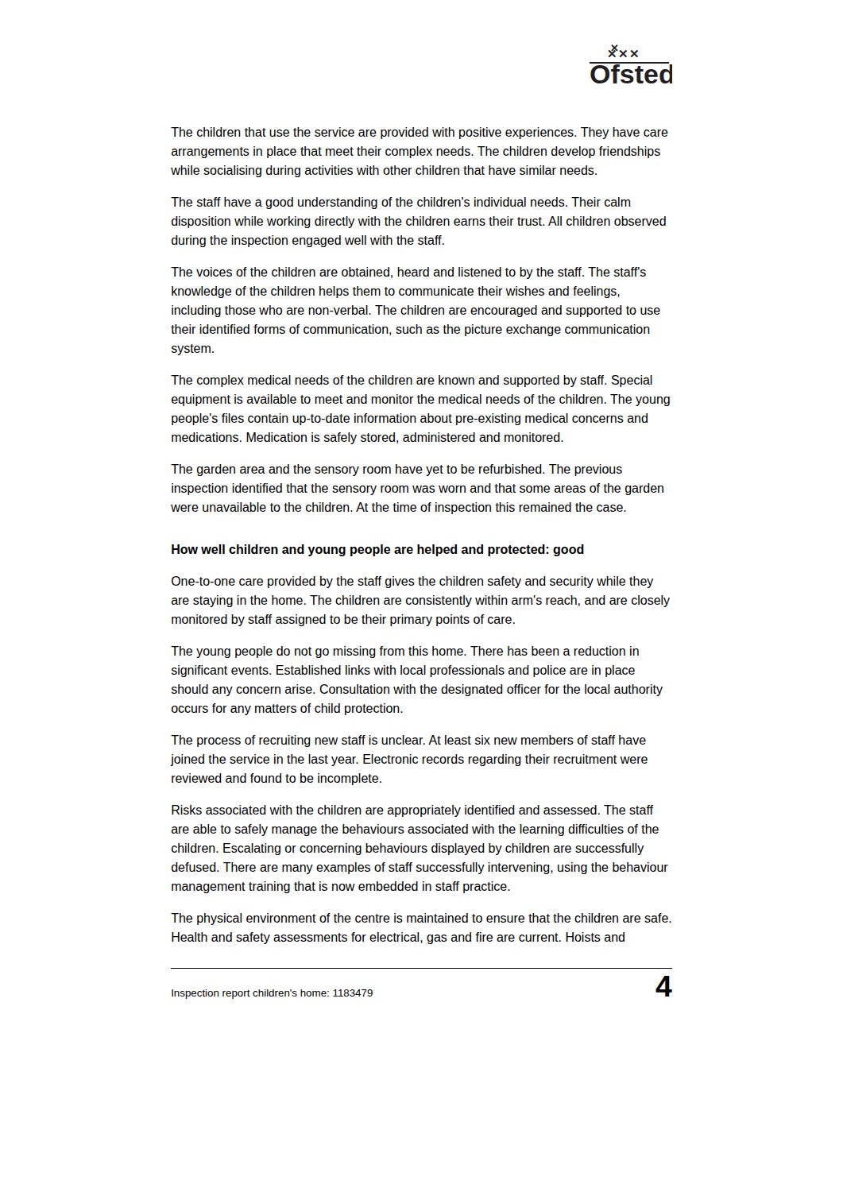✕✕✕ ✕ Ofsted
The children that use the service are provided with positive experiences. They have care arrangements in place that meet their complex needs. The children develop friendships while socialising during activities with other children that have similar needs.
The staff have a good understanding of the children's individual needs. Their calm disposition while working directly with the children earns their trust. All children observed during the inspection engaged well with the staff.
The voices of the children are obtained, heard and listened to by the staff. The staff's knowledge of the children helps them to communicate their wishes and feelings, including those who are non-verbal. The children are encouraged and supported to use their identified forms of communication, such as the picture exchange communication system.
The complex medical needs of the children are known and supported by staff. Special equipment is available to meet and monitor the medical needs of the children. The young people's files contain up-to-date information about pre-existing medical concerns and medications. Medication is safely stored, administered and monitored.
The garden area and the sensory room have yet to be refurbished. The previous inspection identified that the sensory room was worn and that some areas of the garden were unavailable to the children. At the time of inspection this remained the case.
How well children and young people are helped and protected: good
One-to-one care provided by the staff gives the children safety and security while they are staying in the home. The children are consistently within arm's reach, and are closely monitored by staff assigned to be their primary points of care.
The young people do not go missing from this home. There has been a reduction in significant events. Established links with local professionals and police are in place should any concern arise. Consultation with the designated officer for the local authority occurs for any matters of child protection.
The process of recruiting new staff is unclear. At least six new members of staff have joined the service in the last year. Electronic records regarding their recruitment were reviewed and found to be incomplete.
Risks associated with the children are appropriately identified and assessed. The staff are able to safely manage the behaviours associated with the learning difficulties of the children. Escalating or concerning behaviours displayed by children are successfully defused. There are many examples of staff successfully intervening, using the behaviour management training that is now embedded in staff practice.
The physical environment of the centre is maintained to ensure that the children are safe. Health and safety assessments for electrical, gas and fire are current. Hoists and
Inspection report children's home: 1183479 4